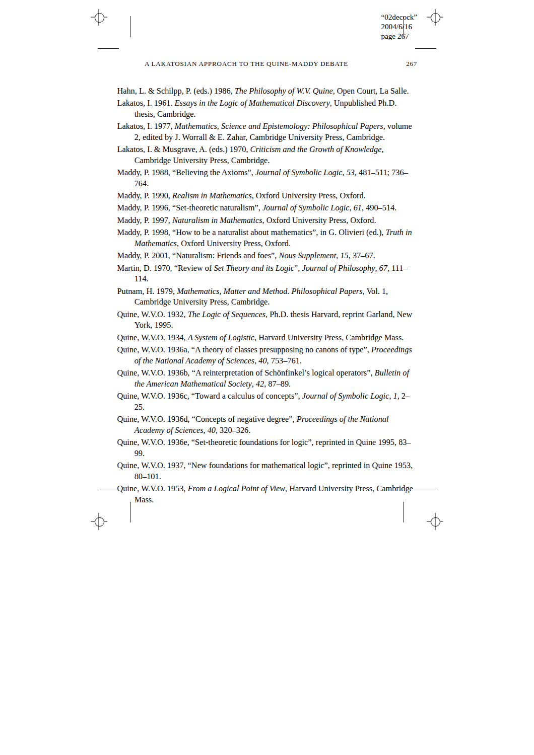“02decock”
2004/6/16
page 267
A Lakatosian approach to the Quine-Maddy debate 267
Hahn, L. & Schilpp, P. (eds.) 1986, The Philosophy of W.V. Quine, Open Court, La Salle.
Lakatos, I. 1961. Essays in the Logic of Mathematical Discovery, Unpublished Ph.D. thesis, Cambridge.
Lakatos, I. 1977, Mathematics, Science and Epistemology: Philosophical Papers, volume 2, edited by J. Worrall & E. Zahar, Cambridge University Press, Cambridge.
Lakatos, I. & Musgrave, A. (eds.) 1970, Criticism and the Growth of Knowledge, Cambridge University Press, Cambridge.
Maddy, P. 1988, “Believing the Axioms”, Journal of Symbolic Logic, 53, 481–511; 736–764.
Maddy, P. 1990, Realism in Mathematics, Oxford University Press, Oxford.
Maddy, P. 1996, “Set-theoretic naturalism”, Journal of Symbolic Logic, 61, 490–514.
Maddy, P. 1997, Naturalism in Mathematics, Oxford University Press, Oxford.
Maddy, P. 1998, “How to be a naturalist about mathematics”, in G. Olivieri (ed.), Truth in Mathematics, Oxford University Press, Oxford.
Maddy, P. 2001, “Naturalism: Friends and foes”, Nous Supplement, 15, 37–67.
Martin, D. 1970, “Review of Set Theory and its Logic”, Journal of Philosophy, 67, 111–114.
Putnam, H. 1979, Mathematics, Matter and Method. Philosophical Papers, Vol. 1, Cambridge University Press, Cambridge.
Quine, W.V.O. 1932, The Logic of Sequences, Ph.D. thesis Harvard, reprint Garland, New York, 1995.
Quine, W.V.O. 1934, A System of Logistic, Harvard University Press, Cambridge Mass.
Quine, W.V.O. 1936a, “A theory of classes presupposing no canons of type”, Proceedings of the National Academy of Sciences, 40, 753–761.
Quine, W.V.O. 1936b, “A reinterpretation of Schönfinkel’s logical operators”, Bulletin of the American Mathematical Society, 42, 87–89.
Quine, W.V.O. 1936c, “Toward a calculus of concepts”, Journal of Symbolic Logic, 1, 2–25.
Quine, W.V.O. 1936d, “Concepts of negative degree”, Proceedings of the National Academy of Sciences, 40, 320–326.
Quine, W.V.O. 1936e, “Set-theoretic foundations for logic”, reprinted in Quine 1995, 83–99.
Quine, W.V.O. 1937, “New foundations for mathematical logic”, reprinted in Quine 1953, 80–101.
Quine, W.V.O. 1953, From a Logical Point of View, Harvard University Press, Cambridge Mass.